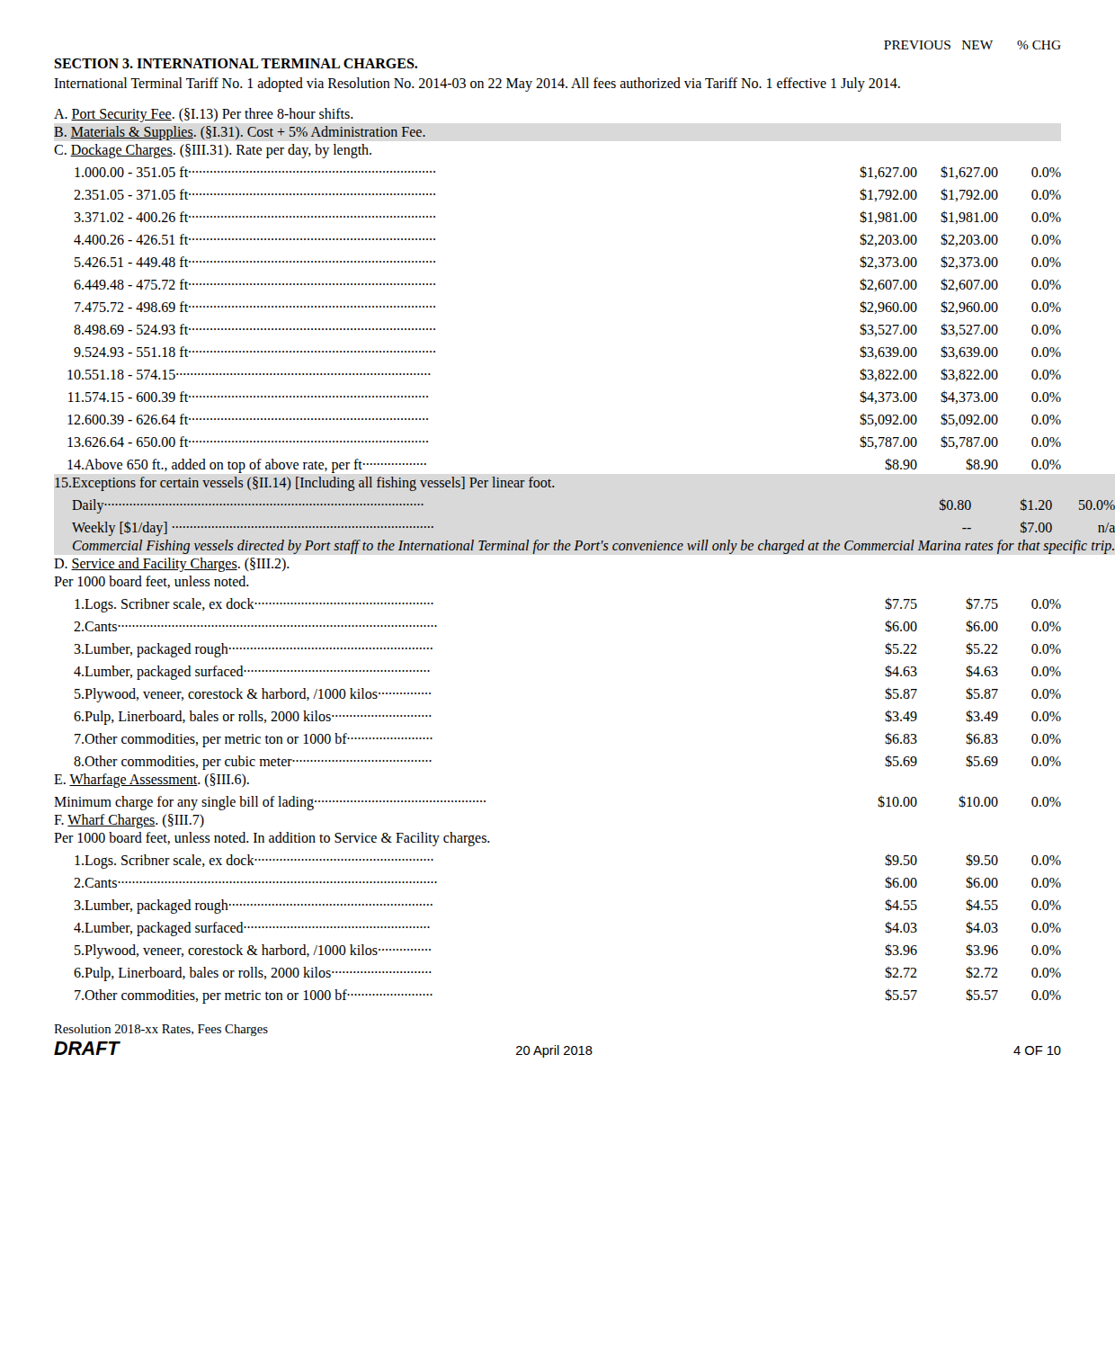PREVIOUS NEW % CHG
Section 3. International Terminal Charges.
International Terminal Tariff No. 1 adopted via Resolution No. 2014-03 on 22 May 2014. All fees authorized via Tariff No. 1 effective 1 July 2014.
A. Port Security Fee. (§I.13) Per three 8-hour shifts.
B. Materials & Supplies. (§I.31). Cost + 5% Administration Fee.
C. Dockage Charges. (§III.31). Rate per day, by length.
| 1. | 000.00 - 351.05 ft ..................................................................... | $1,627.00 | $1,627.00 | 0.0% |
| 2. | 351.05 - 371.05 ft ..................................................................... | $1,792.00 | $1,792.00 | 0.0% |
| 3. | 371.02 - 400.26 ft ..................................................................... | $1,981.00 | $1,981.00 | 0.0% |
| 4. | 400.26 - 426.51 ft ..................................................................... | $2,203.00 | $2,203.00 | 0.0% |
| 5. | 426.51 - 449.48 ft ..................................................................... | $2,373.00 | $2,373.00 | 0.0% |
| 6. | 449.48 - 475.72 ft ..................................................................... | $2,607.00 | $2,607.00 | 0.0% |
| 7. | 475.72 - 498.69 ft ..................................................................... | $2,960.00 | $2,960.00 | 0.0% |
| 8. | 498.69 - 524.93 ft ..................................................................... | $3,527.00 | $3,527.00 | 0.0% |
| 9. | 524.93 - 551.18 ft ..................................................................... | $3,639.00 | $3,639.00 | 0.0% |
| 10. | 551.18 - 574.15 ....................................................................... | $3,822.00 | $3,822.00 | 0.0% |
| 11. | 574.15 - 600.39 ft ................................................................... | $4,373.00 | $4,373.00 | 0.0% |
| 12. | 600.39 - 626.64 ft ................................................................... | $5,092.00 | $5,092.00 | 0.0% |
| 13. | 626.64 - 650.00 ft ................................................................... | $5,787.00 | $5,787.00 | 0.0% |
| 14. | Above 650 ft., added on top of above rate, per ft .................. | $8.90 | $8.90 | 0.0% |
| 15. | Exceptions for certain vessels (§II.14) [Including all fishing vessels] Per linear foot. |
| | Daily ......................................................................................... | $0.80 | $1.20 | 50.0% |
| | Weekly [$1/day] ......................................................................... | -- | $7.00 | n/a |
| | Commercial Fishing vessels directed by Port staff to the International Terminal for the Port's convenience will only be charged at the Commercial Marina rates for that specific trip. |
D. Service and Facility Charges. (§III.2).
Per 1000 board feet, unless noted.
| 1. | Logs. Scribner scale, ex dock .................................................. | $7.75 | $7.75 | 0.0% |
| 2. | Cants ......................................................................................... | $6.00 | $6.00 | 0.0% |
| 3. | Lumber, packaged rough ......................................................... | $5.22 | $5.22 | 0.0% |
| 4. | Lumber, packaged surfaced .................................................... | $4.63 | $4.63 | 0.0% |
| 5. | Plywood, veneer, corestock & harbord, /1000 kilos ............... | $5.87 | $5.87 | 0.0% |
| 6. | Pulp, Linerboard, bales or rolls, 2000 kilos ............................ | $3.49 | $3.49 | 0.0% |
| 7. | Other commodities, per metric ton or 1000 bf ........................ | $6.83 | $6.83 | 0.0% |
| 8. | Other commodities, per cubic meter ....................................... | $5.69 | $5.69 | 0.0% |
E. Wharfage Assessment. (§III.6).
| Minimum charge for any single bill of lading ................................................ | $10.00 | $10.00 | 0.0% |
F. Wharf Charges. (§III.7)
Per 1000 board feet, unless noted. In addition to Service & Facility charges.
| 1. | Logs. Scribner scale, ex dock .................................................. | $9.50 | $9.50 | 0.0% |
| 2. | Cants ......................................................................................... | $6.00 | $6.00 | 0.0% |
| 3. | Lumber, packaged rough ......................................................... | $4.55 | $4.55 | 0.0% |
| 4. | Lumber, packaged surfaced .................................................... | $4.03 | $4.03 | 0.0% |
| 5. | Plywood, veneer, corestock & harbord, /1000 kilos ............... | $3.96 | $3.96 | 0.0% |
| 6. | Pulp, Linerboard, bales or rolls, 2000 kilos ............................ | $2.72 | $2.72 | 0.0% |
| 7. | Other commodities, per metric ton or 1000 bf ........................ | $5.57 | $5.57 | 0.0% |
Resolution 2018-xx Rates, Fees Charges
DRAFT 20 April 2018 4 OF 10